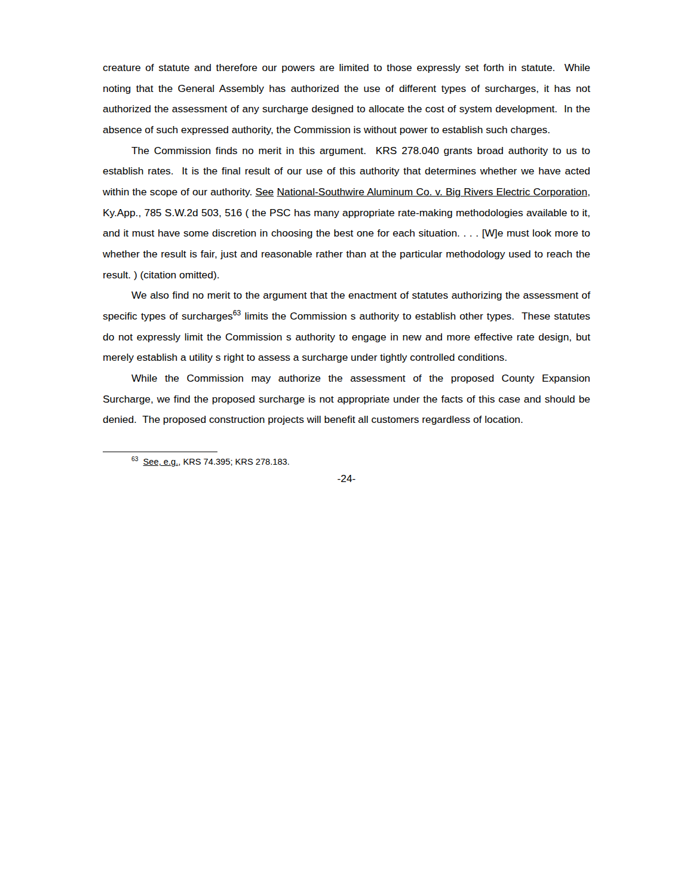creature of statute and therefore our powers are limited to those expressly set forth in statute. While noting that the General Assembly has authorized the use of different types of surcharges, it has not authorized the assessment of any surcharge designed to allocate the cost of system development. In the absence of such expressed authority, the Commission is without power to establish such charges.
The Commission finds no merit in this argument. KRS 278.040 grants broad authority to us to establish rates. It is the final result of our use of this authority that determines whether we have acted within the scope of our authority. See National-Southwire Aluminum Co. v. Big Rivers Electric Corporation, Ky.App., 785 S.W.2d 503, 516 ( the PSC has many appropriate rate-making methodologies available to it, and it must have some discretion in choosing the best one for each situation. . . . [W]e must look more to whether the result is fair, just and reasonable rather than at the particular methodology used to reach the result. ) (citation omitted).
We also find no merit to the argument that the enactment of statutes authorizing the assessment of specific types of surcharges63 limits the Commission s authority to establish other types. These statutes do not expressly limit the Commission s authority to engage in new and more effective rate design, but merely establish a utility s right to assess a surcharge under tightly controlled conditions.
While the Commission may authorize the assessment of the proposed County Expansion Surcharge, we find the proposed surcharge is not appropriate under the facts of this case and should be denied. The proposed construction projects will benefit all customers regardless of location.
63 See, e.g., KRS 74.395; KRS 278.183.
-24-